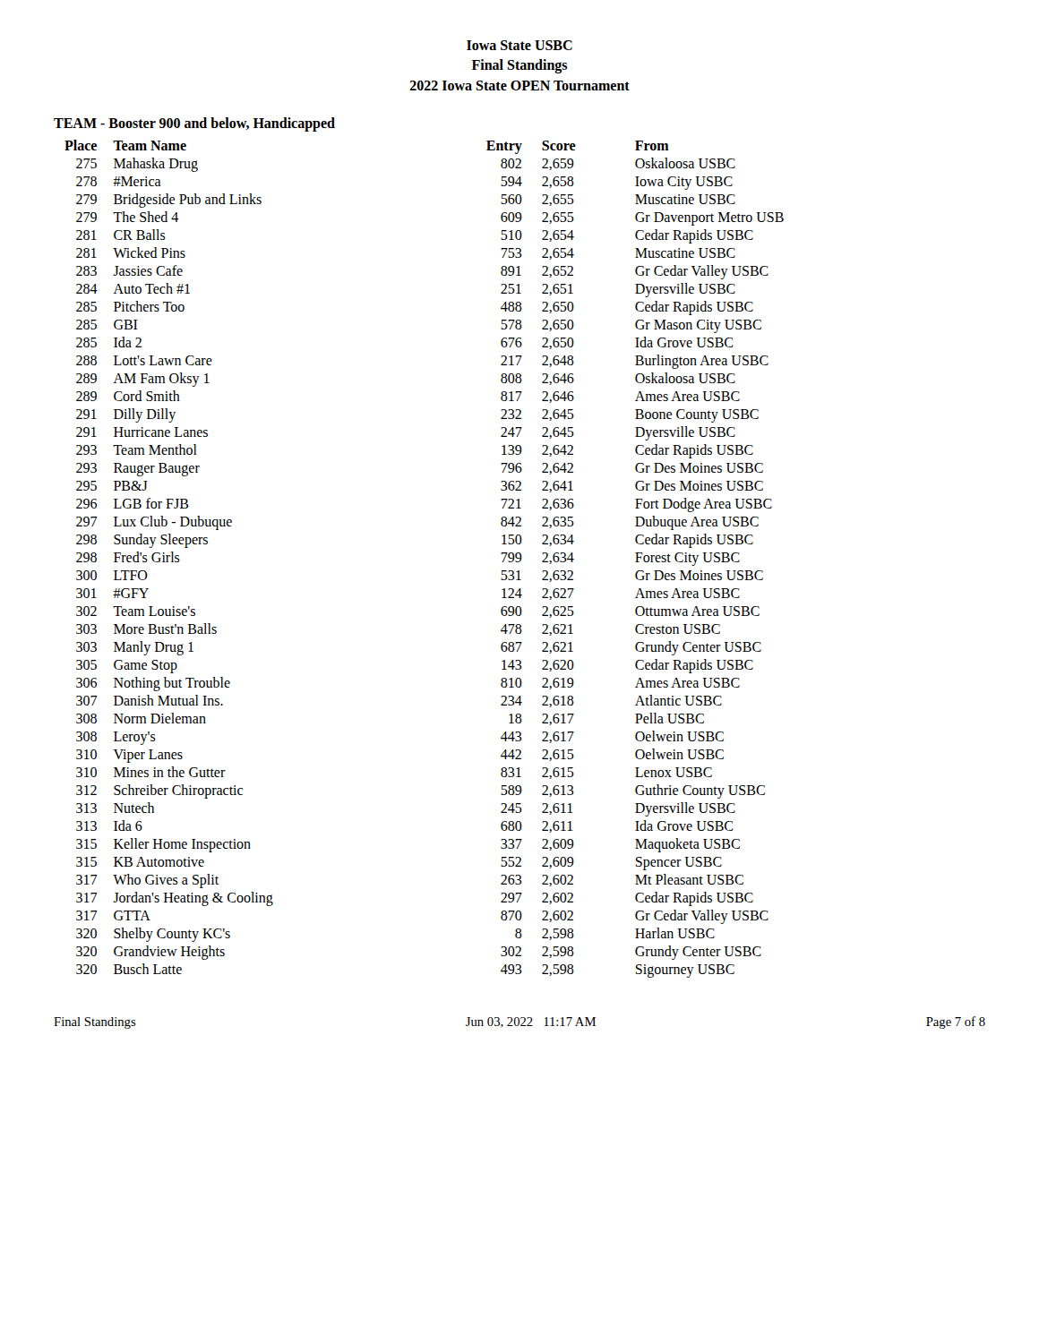Iowa State USBC
Final Standings
2022 Iowa State OPEN Tournament
TEAM - Booster 900 and below, Handicapped
| Place | Team Name | Entry | Score | From |
| --- | --- | --- | --- | --- |
| 275 | Mahaska Drug | 802 | 2,659 | Oskaloosa USBC |
| 278 | #Merica | 594 | 2,658 | Iowa City USBC |
| 279 | Bridgeside Pub and Links | 560 | 2,655 | Muscatine USBC |
| 279 | The Shed 4 | 609 | 2,655 | Gr Davenport Metro USB |
| 281 | CR Balls | 510 | 2,654 | Cedar Rapids USBC |
| 281 | Wicked Pins | 753 | 2,654 | Muscatine USBC |
| 283 | Jassies Cafe | 891 | 2,652 | Gr Cedar Valley USBC |
| 284 | Auto Tech #1 | 251 | 2,651 | Dyersville USBC |
| 285 | Pitchers Too | 488 | 2,650 | Cedar Rapids USBC |
| 285 | GBI | 578 | 2,650 | Gr Mason City USBC |
| 285 | Ida 2 | 676 | 2,650 | Ida Grove USBC |
| 288 | Lott's Lawn Care | 217 | 2,648 | Burlington Area USBC |
| 289 | AM Fam Oksy 1 | 808 | 2,646 | Oskaloosa USBC |
| 289 | Cord Smith | 817 | 2,646 | Ames Area USBC |
| 291 | Dilly Dilly | 232 | 2,645 | Boone County USBC |
| 291 | Hurricane Lanes | 247 | 2,645 | Dyersville USBC |
| 293 | Team Menthol | 139 | 2,642 | Cedar Rapids USBC |
| 293 | Rauger Bauger | 796 | 2,642 | Gr Des Moines USBC |
| 295 | PB&J | 362 | 2,641 | Gr Des Moines USBC |
| 296 | LGB for FJB | 721 | 2,636 | Fort Dodge Area USBC |
| 297 | Lux Club - Dubuque | 842 | 2,635 | Dubuque Area USBC |
| 298 | Sunday Sleepers | 150 | 2,634 | Cedar Rapids USBC |
| 298 | Fred's Girls | 799 | 2,634 | Forest City USBC |
| 300 | LTFO | 531 | 2,632 | Gr Des Moines USBC |
| 301 | #GFY | 124 | 2,627 | Ames Area USBC |
| 302 | Team Louise's | 690 | 2,625 | Ottumwa Area USBC |
| 303 | More Bust'n Balls | 478 | 2,621 | Creston USBC |
| 303 | Manly Drug 1 | 687 | 2,621 | Grundy Center USBC |
| 305 | Game Stop | 143 | 2,620 | Cedar Rapids USBC |
| 306 | Nothing but Trouble | 810 | 2,619 | Ames Area USBC |
| 307 | Danish Mutual Ins. | 234 | 2,618 | Atlantic USBC |
| 308 | Norm Dieleman | 18 | 2,617 | Pella USBC |
| 308 | Leroy's | 443 | 2,617 | Oelwein USBC |
| 310 | Viper Lanes | 442 | 2,615 | Oelwein USBC |
| 310 | Mines in the Gutter | 831 | 2,615 | Lenox USBC |
| 312 | Schreiber Chiropractic | 589 | 2,613 | Guthrie County USBC |
| 313 | Nutech | 245 | 2,611 | Dyersville USBC |
| 313 | Ida 6 | 680 | 2,611 | Ida Grove USBC |
| 315 | Keller Home Inspection | 337 | 2,609 | Maquoketa USBC |
| 315 | KB Automotive | 552 | 2,609 | Spencer USBC |
| 317 | Who Gives a Split | 263 | 2,602 | Mt Pleasant USBC |
| 317 | Jordan's Heating & Cooling | 297 | 2,602 | Cedar Rapids USBC |
| 317 | GTTA | 870 | 2,602 | Gr Cedar Valley USBC |
| 320 | Shelby County KC's | 8 | 2,598 | Harlan USBC |
| 320 | Grandview Heights | 302 | 2,598 | Grundy Center USBC |
| 320 | Busch Latte | 493 | 2,598 | Sigourney USBC |
Final Standings Jun 03, 2022 11:17 AM Page 7 of 8